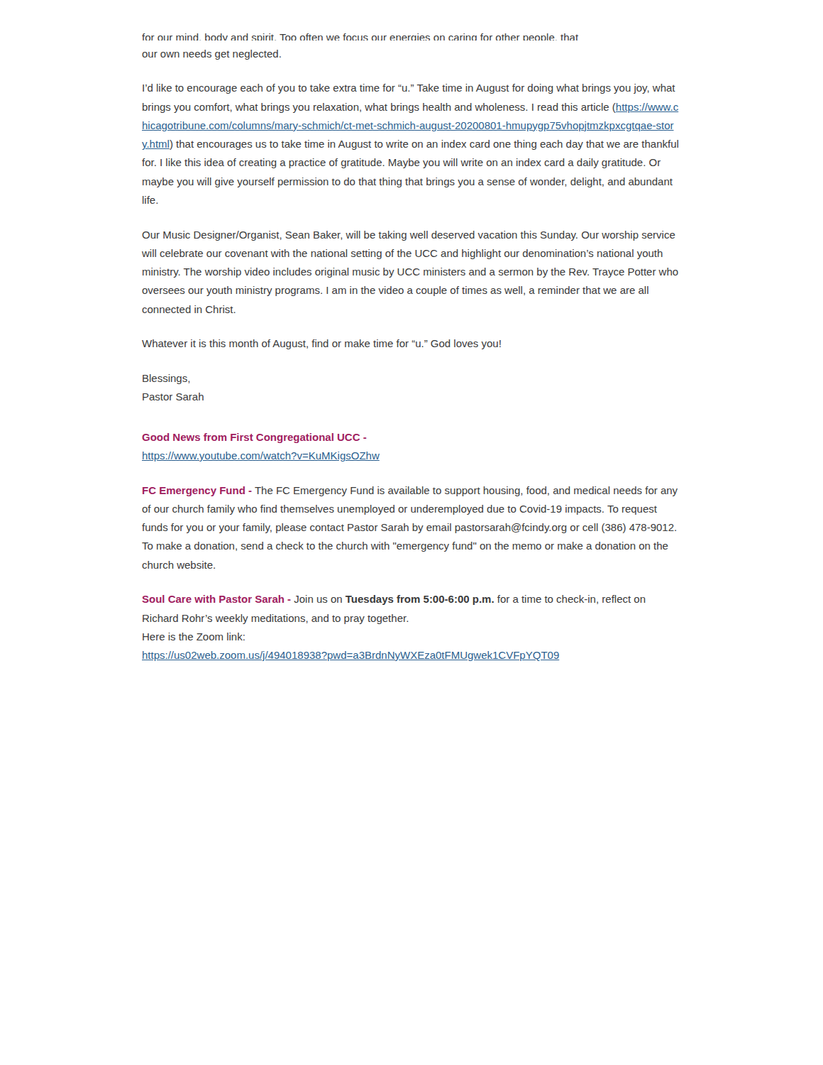for our mind, body and spirit. Too often we focus our energies on caring for other people, that
our own needs get neglected.
I’d like to encourage each of you to take extra time for “u.” Take time in August for doing what brings you joy, what brings you comfort, what brings you relaxation, what brings health and wholeness. I read this article (https://www.chicagotribune.com/columns/mary-schmich/ct-met-schmich-august-20200801-hmupygp75vhopjtmzkpxcgtqae-story.html) that encourages us to take time in August to write on an index card one thing each day that we are thankful for. I like this idea of creating a practice of gratitude. Maybe you will write on an index card a daily gratitude. Or maybe you will give yourself permission to do that thing that brings you a sense of wonder, delight, and abundant life.
Our Music Designer/Organist, Sean Baker, will be taking well deserved vacation this Sunday. Our worship service will celebrate our covenant with the national setting of the UCC and highlight our denomination’s national youth ministry. The worship video includes original music by UCC ministers and a sermon by the Rev. Trayce Potter who oversees our youth ministry programs. I am in the video a couple of times as well, a reminder that we are all connected in Christ.
Whatever it is this month of August, find or make time for “u.” God loves you!
Blessings, Pastor Sarah
Good News from First Congregational UCC -
https://www.youtube.com/watch?v=KuMKigsOZhw
FC Emergency Fund - The FC Emergency Fund is available to support housing, food, and medical needs for any of our church family who find themselves unemployed or underemployed due to Covid-19 impacts. To request funds for you or your family, please contact Pastor Sarah by email pastorsarah@fcindy.org or cell (386) 478-9012. To make a donation, send a check to the church with "emergency fund" on the memo or make a donation on the church website.
Soul Care with Pastor Sarah - Join us on Tuesdays from 5:00-6:00 p.m. for a time to check-in, reflect on Richard Rohr’s weekly meditations, and to pray together.
Here is the Zoom link:
https://us02web.zoom.us/j/494018938?pwd=a3BrdnNyWXEza0tFMUgwek1CVFpYQT09